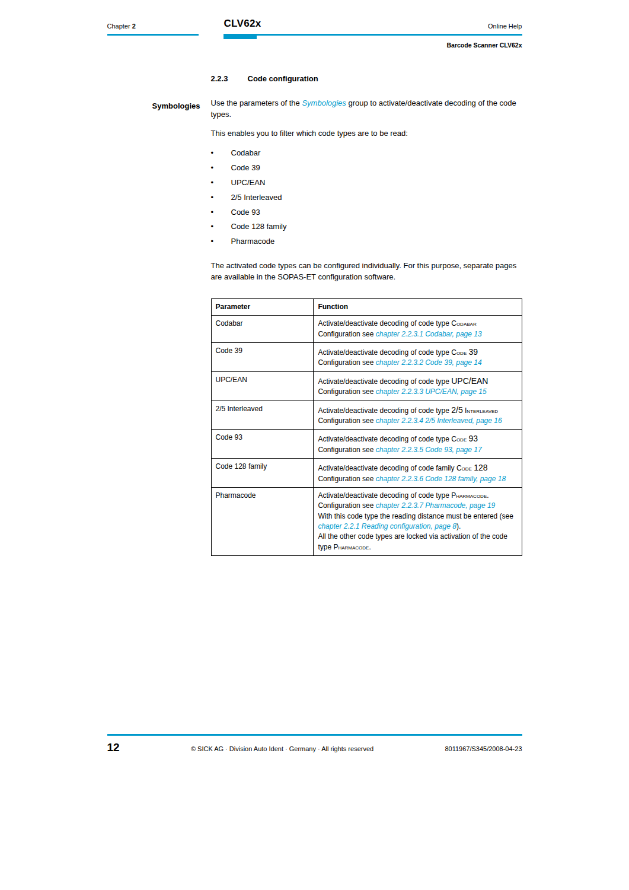Chapter 2
CLV62x
Online Help
Barcode Scanner CLV62x
Symbologies
2.2.3 Code configuration
Use the parameters of the Symbologies group to activate/deactivate decoding of the code types.
This enables you to filter which code types are to be read:
Codabar
Code 39
UPC/EAN
2/5 Interleaved
Code 93
Code 128 family
Pharmacode
The activated code types can be configured individually. For this purpose, separate pages are available in the SOPAS-ET configuration software.
| Parameter | Function |
| --- | --- |
| Codabar | Activate/deactivate decoding of code type Codabar Configuration see chapter 2.2.3.1 Codabar, page 13 |
| Code 39 | Activate/deactivate decoding of code type Code 39 Configuration see chapter 2.2.3.2 Code 39, page 14 |
| UPC/EAN | Activate/deactivate decoding of code type UPC/EAN Configuration see chapter 2.2.3.3 UPC/EAN, page 15 |
| 2/5 Interleaved | Activate/deactivate decoding of code type 2/5 Interleaved Configuration see chapter 2.2.3.4 2/5 Interleaved, page 16 |
| Code 93 | Activate/deactivate decoding of code type Code 93 Configuration see chapter 2.2.3.5 Code 93, page 17 |
| Code 128 family | Activate/deactivate decoding of code family Code 128 Configuration see chapter 2.2.3.6 Code 128 family, page 18 |
| Pharmacode | Activate/deactivate decoding of code type Pharmacode . Configuration see chapter 2.2.3.7 Pharmacode, page 19 With this code type the reading distance must be entered (see chapter 2.2.1 Reading configuration, page 8 ). All the other code types are locked via activation of the code type Pharmacode . |
12
© SICK AG · Division Auto Ident · Germany · All rights reserved
8011967/S345/2008-04-23